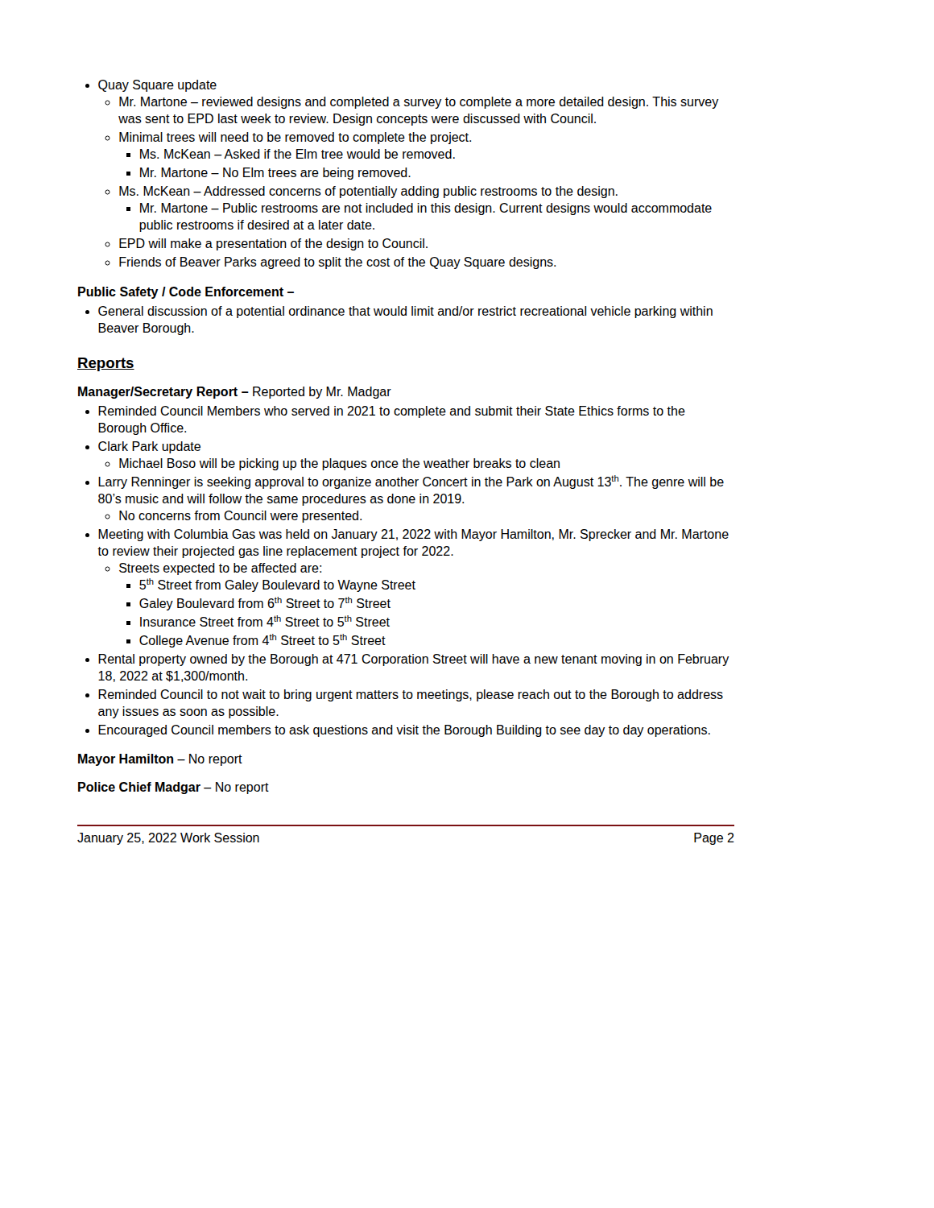Quay Square update
Mr. Martone – reviewed designs and completed a survey to complete a more detailed design. This survey was sent to EPD last week to review. Design concepts were discussed with Council.
Minimal trees will need to be removed to complete the project.
Ms. McKean – Asked if the Elm tree would be removed.
Mr. Martone – No Elm trees are being removed.
Ms. McKean – Addressed concerns of potentially adding public restrooms to the design.
Mr. Martone – Public restrooms are not included in this design. Current designs would accommodate public restrooms if desired at a later date.
EPD will make a presentation of the design to Council.
Friends of Beaver Parks agreed to split the cost of the Quay Square designs.
Public Safety / Code Enforcement –
General discussion of a potential ordinance that would limit and/or restrict recreational vehicle parking within Beaver Borough.
Reports
Manager/Secretary Report – Reported by Mr. Madgar
Reminded Council Members who served in 2021 to complete and submit their State Ethics forms to the Borough Office.
Clark Park update
Michael Boso will be picking up the plaques once the weather breaks to clean
Larry Renninger is seeking approval to organize another Concert in the Park on August 13th. The genre will be 80’s music and will follow the same procedures as done in 2019.
No concerns from Council were presented.
Meeting with Columbia Gas was held on January 21, 2022 with Mayor Hamilton, Mr. Sprecker and Mr. Martone to review their projected gas line replacement project for 2022.
Streets expected to be affected are:
5th Street from Galey Boulevard to Wayne Street
Galey Boulevard from 6th Street to 7th Street
Insurance Street from 4th Street to 5th Street
College Avenue from 4th Street to 5th Street
Rental property owned by the Borough at 471 Corporation Street will have a new tenant moving in on February 18, 2022 at $1,300/month.
Reminded Council to not wait to bring urgent matters to meetings, please reach out to the Borough to address any issues as soon as possible.
Encouraged Council members to ask questions and visit the Borough Building to see day to day operations.
Mayor Hamilton – No report
Police Chief Madgar – No report
January 25, 2022 Work Session Page 2